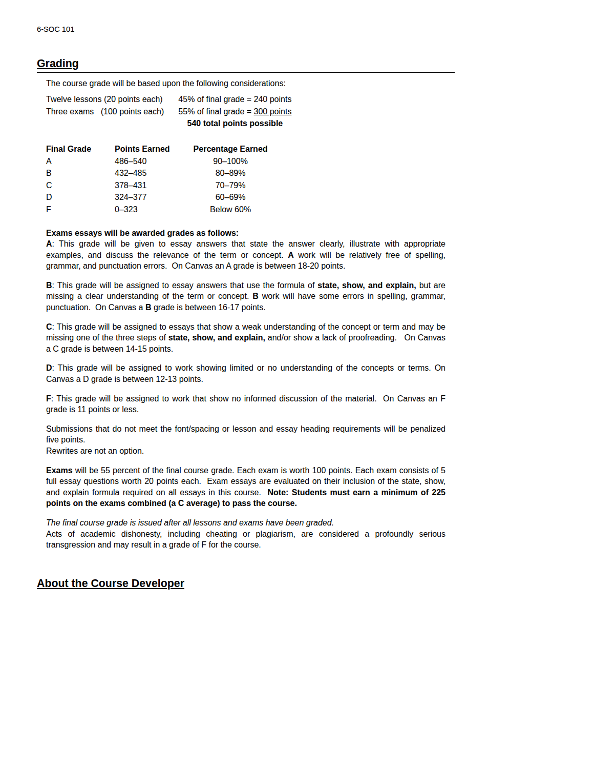6-SOC 101
Grading
The course grade will be based upon the following considerations:
| Twelve lessons (20 points each) | 45% of final grade = 240 points |
| Three exams (100 points each) | 55% of final grade = 300 points |
| | 540 total points possible |
| Final Grade | Points Earned | Percentage Earned |
| --- | --- | --- |
| A | 486–540 | 90–100% |
| B | 432–485 | 80–89% |
| C | 378–431 | 70–79% |
| D | 324–377 | 60–69% |
| F | 0–323 | Below 60% |
Exams essays will be awarded grades as follows:
A: This grade will be given to essay answers that state the answer clearly, illustrate with appropriate examples, and discuss the relevance of the term or concept. A work will be relatively free of spelling, grammar, and punctuation errors. On Canvas an A grade is between 18-20 points.
B: This grade will be assigned to essay answers that use the formula of state, show, and explain, but are missing a clear understanding of the term or concept. B work will have some errors in spelling, grammar, punctuation. On Canvas a B grade is between 16-17 points.
C: This grade will be assigned to essays that show a weak understanding of the concept or term and may be missing one of the three steps of state, show, and explain, and/or show a lack of proofreading. On Canvas a C grade is between 14-15 points.
D: This grade will be assigned to work showing limited or no understanding of the concepts or terms. On Canvas a D grade is between 12-13 points.
F: This grade will be assigned to work that show no informed discussion of the material. On Canvas an F grade is 11 points or less.
Submissions that do not meet the font/spacing or lesson and essay heading requirements will be penalized five points.
Rewrites are not an option.
Exams will be 55 percent of the final course grade. Each exam is worth 100 points. Each exam consists of 5 full essay questions worth 20 points each. Exam essays are evaluated on their inclusion of the state, show, and explain formula required on all essays in this course. Note: Students must earn a minimum of 225 points on the exams combined (a C average) to pass the course.
The final course grade is issued after all lessons and exams have been graded.
Acts of academic dishonesty, including cheating or plagiarism, are considered a profoundly serious transgression and may result in a grade of F for the course.
About the Course Developer